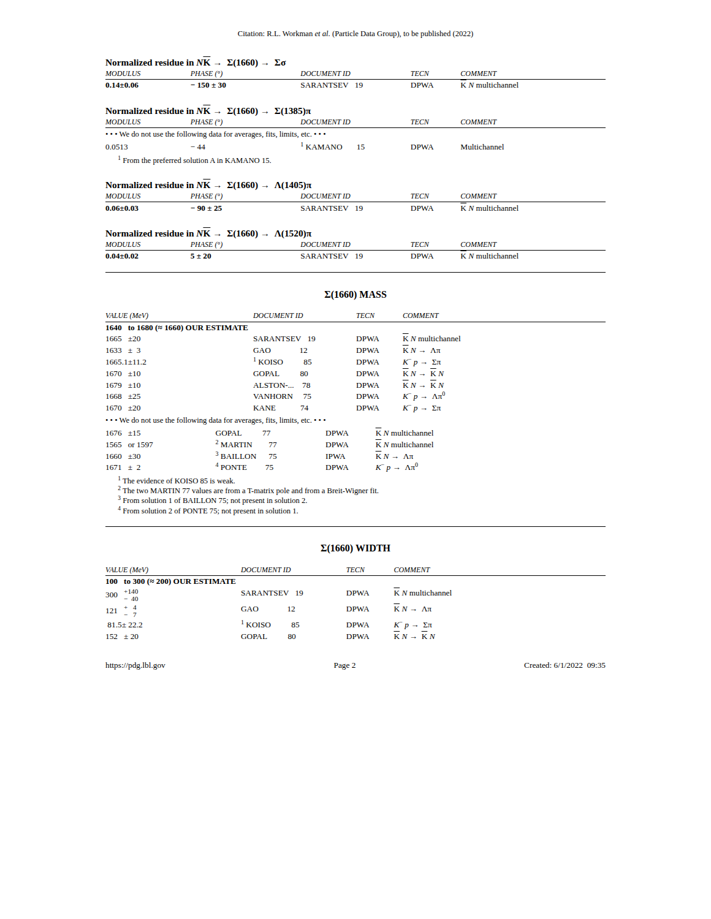Citation: R.L. Workman et al. (Particle Data Group), to be published (2022)
Normalized residue in NK → Σ(1660) → Σσ
| MODULUS | PHASE (°) | DOCUMENT ID | TECN | COMMENT |
| --- | --- | --- | --- | --- |
| 0.14±0.06 | − 150 ± 30 | SARANTSEV 19 | DPWA | K N multichannel |
Normalized residue in NK → Σ(1660) → Σ(1385)π
| MODULUS | PHASE (°) | DOCUMENT ID | TECN | COMMENT |
| --- | --- | --- | --- | --- |
• • • We do not use the following data for averages, fits, limits, etc. • • •
| 0.0513 | − 44 | 1 KAMANO 15 | DPWA | Multichannel |
1 From the preferred solution A in KAMANO 15.
Normalized residue in NK → Σ(1660) → Λ(1405)π
| MODULUS | PHASE (°) | DOCUMENT ID | TECN | COMMENT |
| --- | --- | --- | --- | --- |
| 0.06±0.03 | − 90 ± 25 | SARANTSEV 19 | DPWA | K N multichannel |
Normalized residue in NK → Σ(1660) → Λ(1520)π
| MODULUS | PHASE (°) | DOCUMENT ID | TECN | COMMENT |
| --- | --- | --- | --- | --- |
| 0.04±0.02 | 5 ± 20 | SARANTSEV 19 | DPWA | K N multichannel |
Σ(1660) MASS
| VALUE (MeV) | DOCUMENT ID | TECN | COMMENT |
| --- | --- | --- | --- |
| 1640 to 1680 (≈ 1660) OUR ESTIMATE | | | |
| 1665 ±20 | SARANTSEV 19 | DPWA | K N multichannel |
| 1633 ± 3 | GAO 12 | DPWA | K N → Λπ |
| 1665.1±11.2 | 1 KOISO 85 | DPWA | K − p → Σπ |
| 1670 ±10 | GOPAL 80 | DPWA | K N → K N |
| 1679 ±10 | ALSTON-... 78 | DPWA | K N → K N |
| 1668 ±25 | VANHORN 75 | DPWA | K − p → Λπ 0 |
| 1670 ±20 | KANE 74 | DPWA | K − p → Σπ |
• • • We do not use the following data for averages, fits, limits, etc. • • •
| 1676 ±15 | GOPAL 77 | DPWA | K N multichannel |
| 1565 or 1597 | 2 MARTIN 77 | DPWA | K N multichannel |
| 1660 ±30 | 3 BAILLON 75 | IPWA | K N → Λπ |
| 1671 ± 2 | 4 PONTE 75 | DPWA | K − p → Λπ 0 |
1 The evidence of KOISO 85 is weak.
2 The two MARTIN 77 values are from a T-matrix pole and from a Breit-Wigner fit.
3 From solution 1 of BAILLON 75; not present in solution 2.
4 From solution 2 of PONTE 75; not present in solution 1.
Σ(1660) WIDTH
| VALUE (MeV) | DOCUMENT ID | TECN | COMMENT |
| --- | --- | --- | --- |
| 100 to 300 (≈ 200) OUR ESTIMATE | | | |
| 300 +140 − 40 | SARANTSEV 19 | DPWA | K N multichannel |
| 121 + 4 − 7 | GAO 12 | DPWA | K N → Λπ |
| 81.5± 22.2 | 1 KOISO 85 | DPWA | K − p → Σπ |
| 152 ± 20 | GOPAL 80 | DPWA | K N → K N |
https://pdg.lbl.gov Page 2 Created: 6/1/2022 09:35